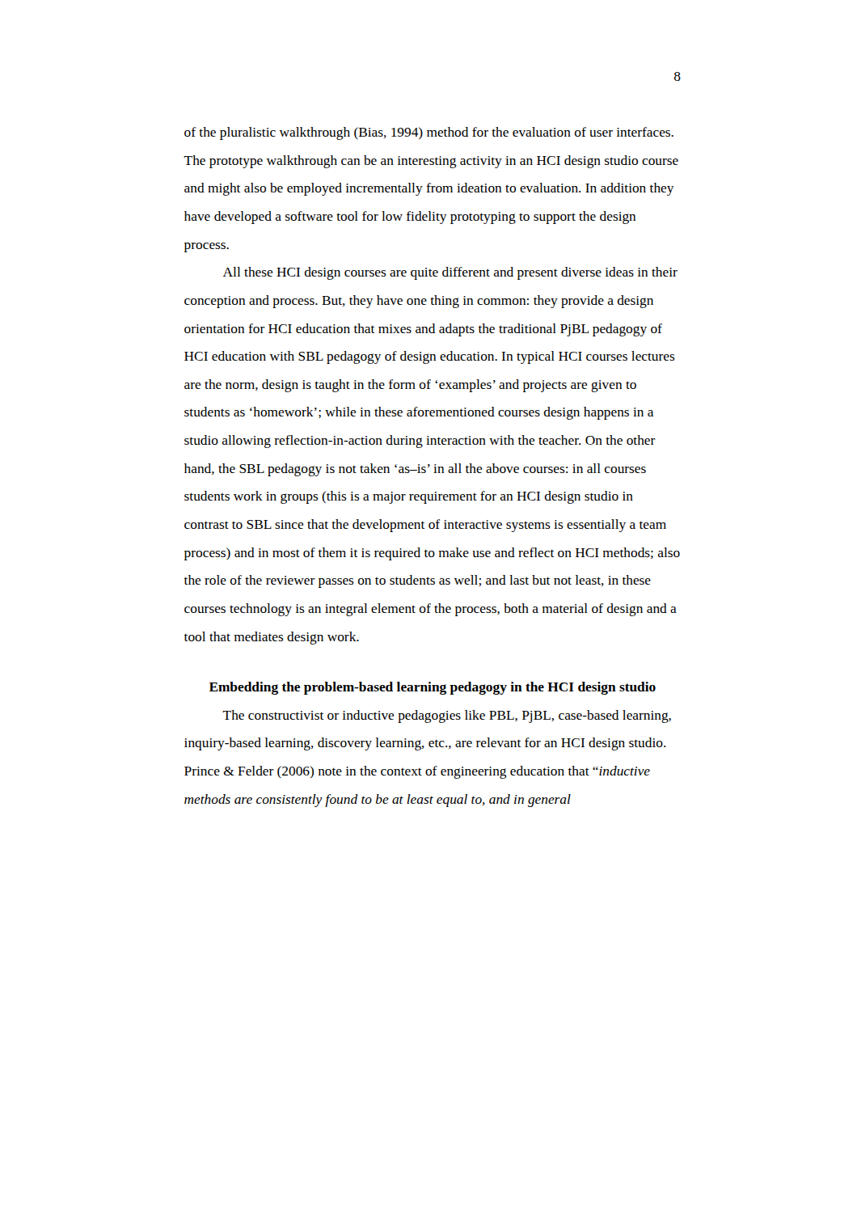8
of the pluralistic walkthrough (Bias, 1994) method for the evaluation of user interfaces. The prototype walkthrough can be an interesting activity in an HCI design studio course and might also be employed incrementally from ideation to evaluation. In addition they have developed a software tool for low fidelity prototyping to support the design process.
All these HCI design courses are quite different and present diverse ideas in their conception and process. But, they have one thing in common: they provide a design orientation for HCI education that mixes and adapts the traditional PjBL pedagogy of HCI education with SBL pedagogy of design education. In typical HCI courses lectures are the norm, design is taught in the form of ‘examples’ and projects are given to students as ‘homework’; while in these aforementioned courses design happens in a studio allowing reflection-in-action during interaction with the teacher. On the other hand, the SBL pedagogy is not taken ‘as–is’ in all the above courses: in all courses students work in groups (this is a major requirement for an HCI design studio in contrast to SBL since that the development of interactive systems is essentially a team process) and in most of them it is required to make use and reflect on HCI methods; also the role of the reviewer passes on to students as well; and last but not least, in these courses technology is an integral element of the process, both a material of design and a tool that mediates design work.
Embedding the problem-based learning pedagogy in the HCI design studio
The constructivist or inductive pedagogies like PBL, PjBL, case-based learning, inquiry-based learning, discovery learning, etc., are relevant for an HCI design studio. Prince & Felder (2006) note in the context of engineering education that “inductive methods are consistently found to be at least equal to, and in general